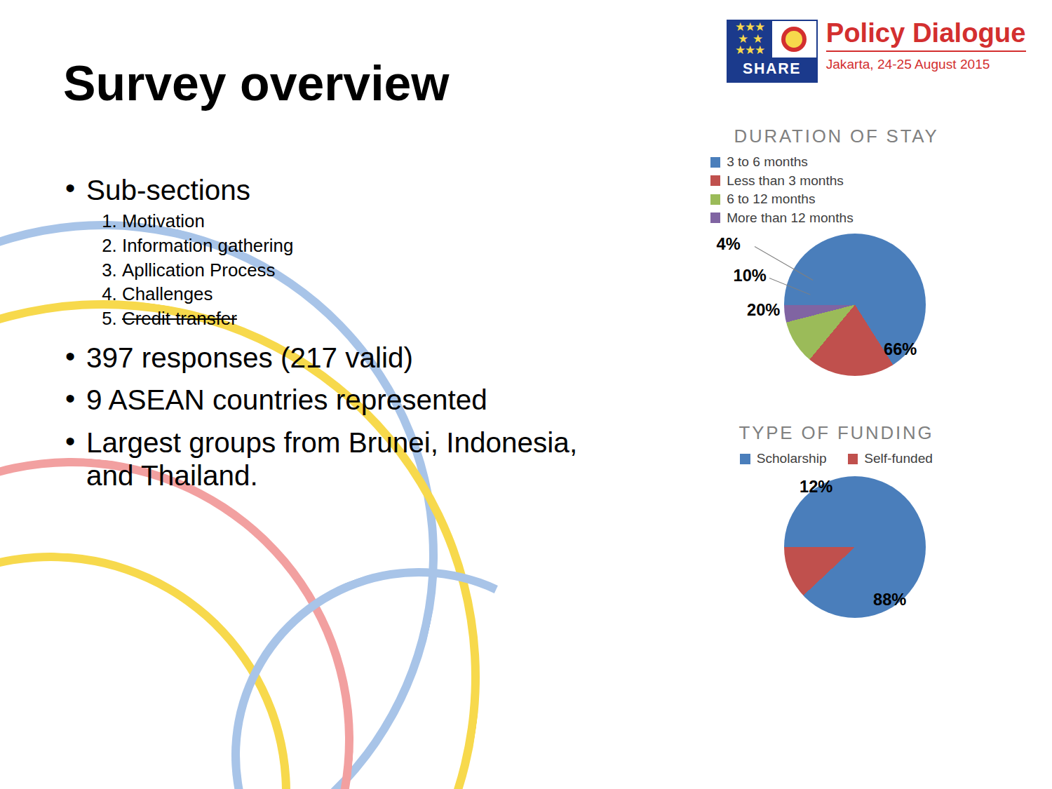★★★
★ ★
★★★
SHARE
Policy Dialogue
Jakarta, 24-25 August 2015
Survey overview
Sub-sections
Motivation
Information gathering
Apllication Process
Challenges
Credit transfer
397 responses (217 valid)
9 ASEAN countries represented
Largest groups from Brunei, Indonesia, and Thailand.
DURATION OF STAY
3 to 6 months
Less than 3 months
6 to 12 months
More than 12 months
66%
20%
10%
4%
TYPE OF FUNDING
Scholarship
Self-funded
88%
12%